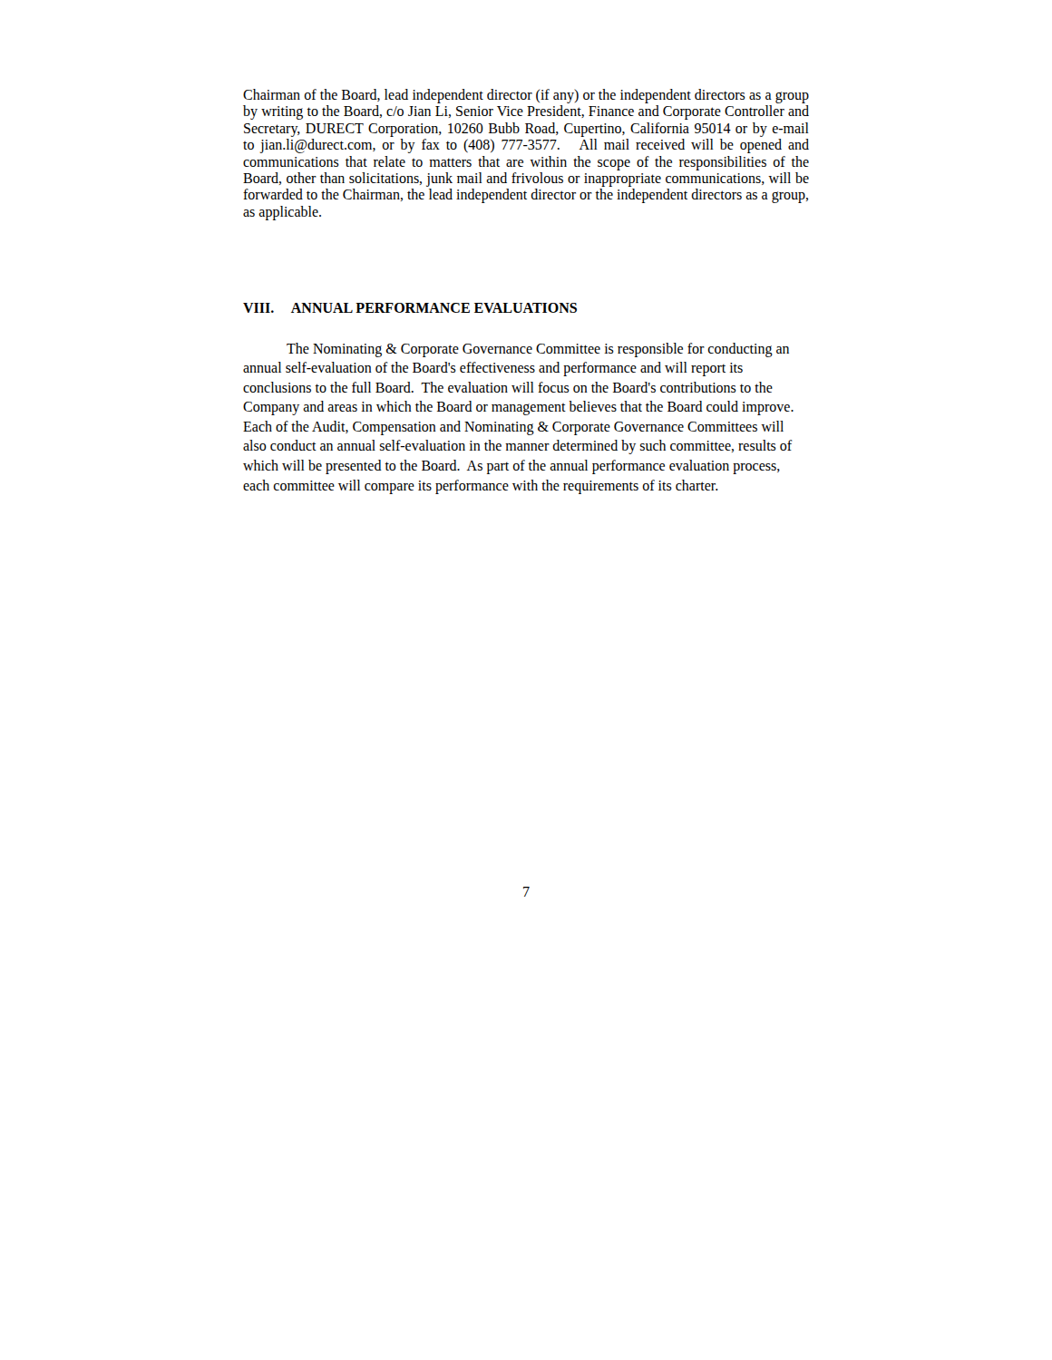Chairman of the Board, lead independent director (if any) or the independent directors as a group by writing to the Board, c/o Jian Li, Senior Vice President, Finance and Corporate Controller and Secretary, DURECT Corporation, 10260 Bubb Road, Cupertino, California 95014 or by e-mail to jian.li@durect.com, or by fax to (408) 777-3577. All mail received will be opened and communications that relate to matters that are within the scope of the responsibilities of the Board, other than solicitations, junk mail and frivolous or inappropriate communications, will be forwarded to the Chairman, the lead independent director or the independent directors as a group, as applicable.
VIII. ANNUAL PERFORMANCE EVALUATIONS
The Nominating & Corporate Governance Committee is responsible for conducting an annual self-evaluation of the Board's effectiveness and performance and will report its conclusions to the full Board. The evaluation will focus on the Board's contributions to the Company and areas in which the Board or management believes that the Board could improve. Each of the Audit, Compensation and Nominating & Corporate Governance Committees will also conduct an annual self-evaluation in the manner determined by such committee, results of which will be presented to the Board. As part of the annual performance evaluation process, each committee will compare its performance with the requirements of its charter.
7